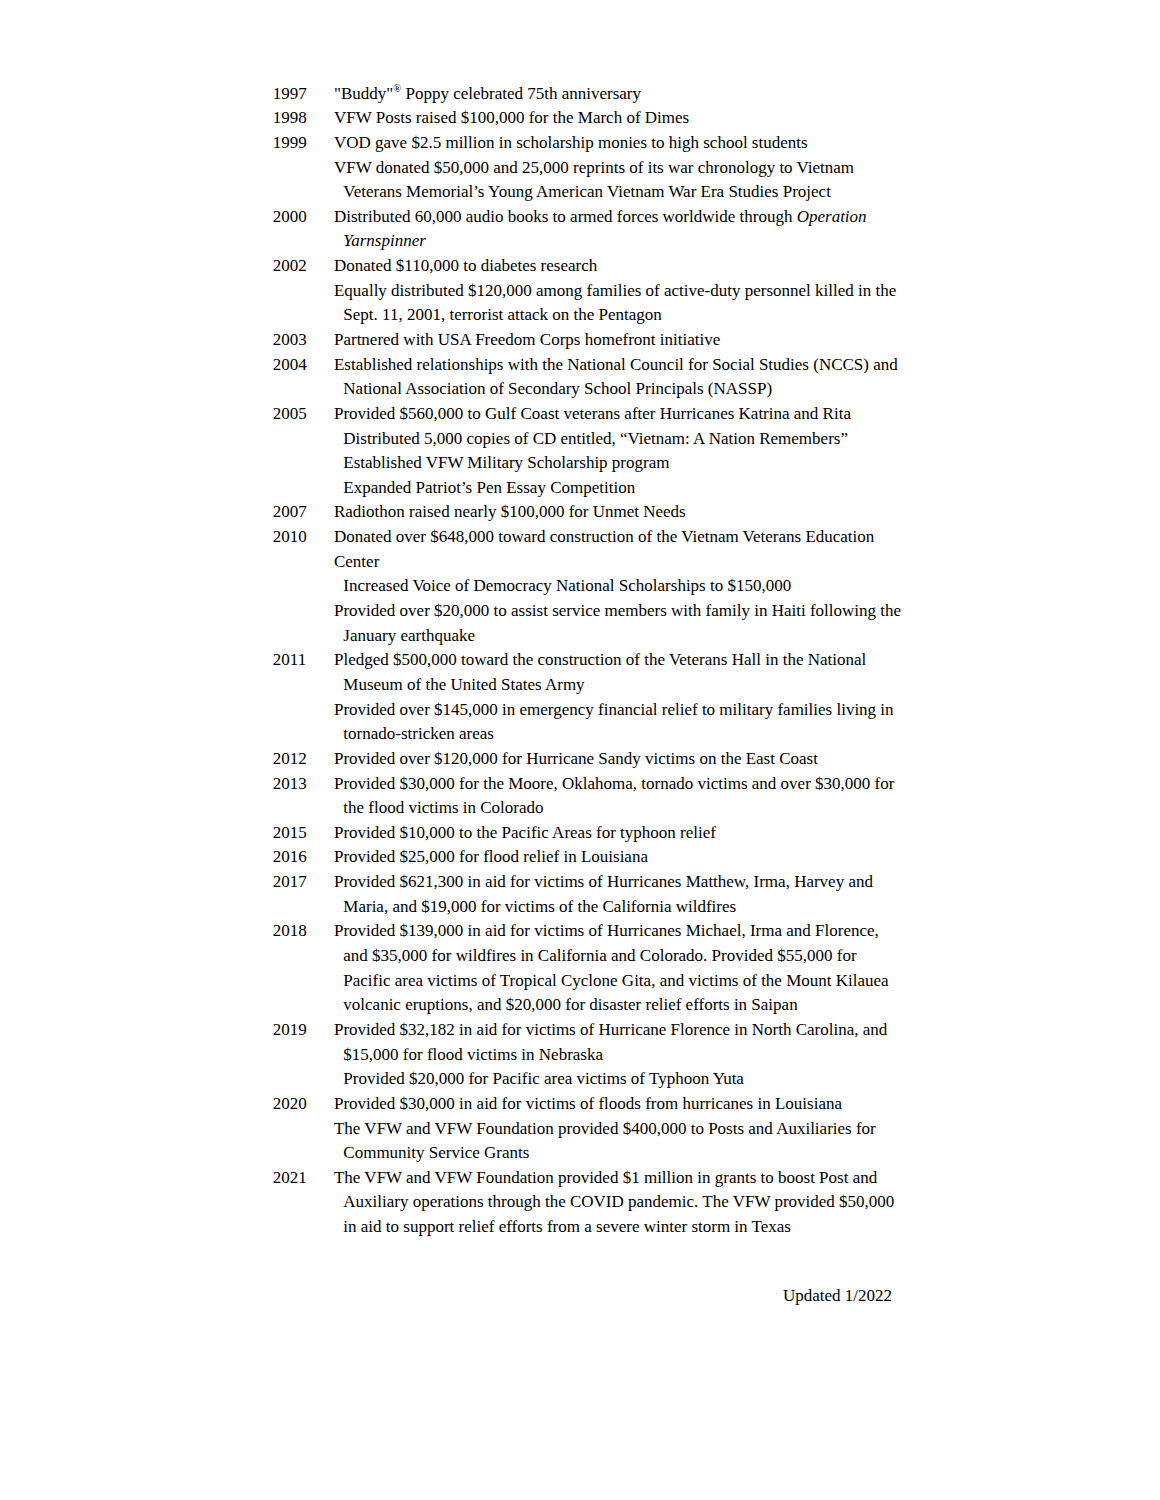| 1997 | "Buddy" ® Poppy celebrated 75th anniversary |
| 1998 | VFW Posts raised $100,000 for the March of Dimes |
| 1999 | VOD gave $2.5 million in scholarship monies to high school students VFW donated $50,000 and 25,000 reprints of its war chronology to Vietnam Veterans Memorial’s Young American Vietnam War Era Studies Project |
| 2000 | Distributed 60,000 audio books to armed forces worldwide through Operation Yarnspinner |
| 2002 | Donated $110,000 to diabetes research Equally distributed $120,000 among families of active-duty personnel killed in the Sept. 11, 2001, terrorist attack on the Pentagon |
| 2003 | Partnered with USA Freedom Corps homefront initiative |
| 2004 | Established relationships with the National Council for Social Studies (NCCS) and National Association of Secondary School Principals (NASSP) |
| 2005 | Provided $560,000 to Gulf Coast veterans after Hurricanes Katrina and Rita Distributed 5,000 copies of CD entitled, “Vietnam: A Nation Remembers” Established VFW Military Scholarship program Expanded Patriot’s Pen Essay Competition |
| 2007 | Radiothon raised nearly $100,000 for Unmet Needs |
| 2010 | Donated over $648,000 toward construction of the Vietnam Veterans Education Center Increased Voice of Democracy National Scholarships to $150,000 Provided over $20,000 to assist service members with family in Haiti following the January earthquake |
| 2011 | Pledged $500,000 toward the construction of the Veterans Hall in the National Museum of the United States Army Provided over $145,000 in emergency financial relief to military families living in tornado-stricken areas |
| 2012 | Provided over $120,000 for Hurricane Sandy victims on the East Coast |
| 2013 | Provided $30,000 for the Moore, Oklahoma, tornado victims and over $30,000 for the flood victims in Colorado |
| 2015 | Provided $10,000 to the Pacific Areas for typhoon relief |
| 2016 | Provided $25,000 for flood relief in Louisiana |
| 2017 | Provided $621,300 in aid for victims of Hurricanes Matthew, Irma, Harvey and Maria, and $19,000 for victims of the California wildfires |
| 2018 | Provided $139,000 in aid for victims of Hurricanes Michael, Irma and Florence, and $35,000 for wildfires in California and Colorado. Provided $55,000 for Pacific area victims of Tropical Cyclone Gita, and victims of the Mount Kilauea volcanic eruptions, and $20,000 for disaster relief efforts in Saipan |
| 2019 | Provided $32,182 in aid for victims of Hurricane Florence in North Carolina, and $15,000 for flood victims in Nebraska Provided $20,000 for Pacific area victims of Typhoon Yuta |
| 2020 | Provided $30,000 in aid for victims of floods from hurricanes in Louisiana The VFW and VFW Foundation provided $400,000 to Posts and Auxiliaries for Community Service Grants |
| 2021 | The VFW and VFW Foundation provided $1 million in grants to boost Post and Auxiliary operations through the COVID pandemic. The VFW provided $50,000 in aid to support relief efforts from a severe winter storm in Texas |
Updated 1/2022